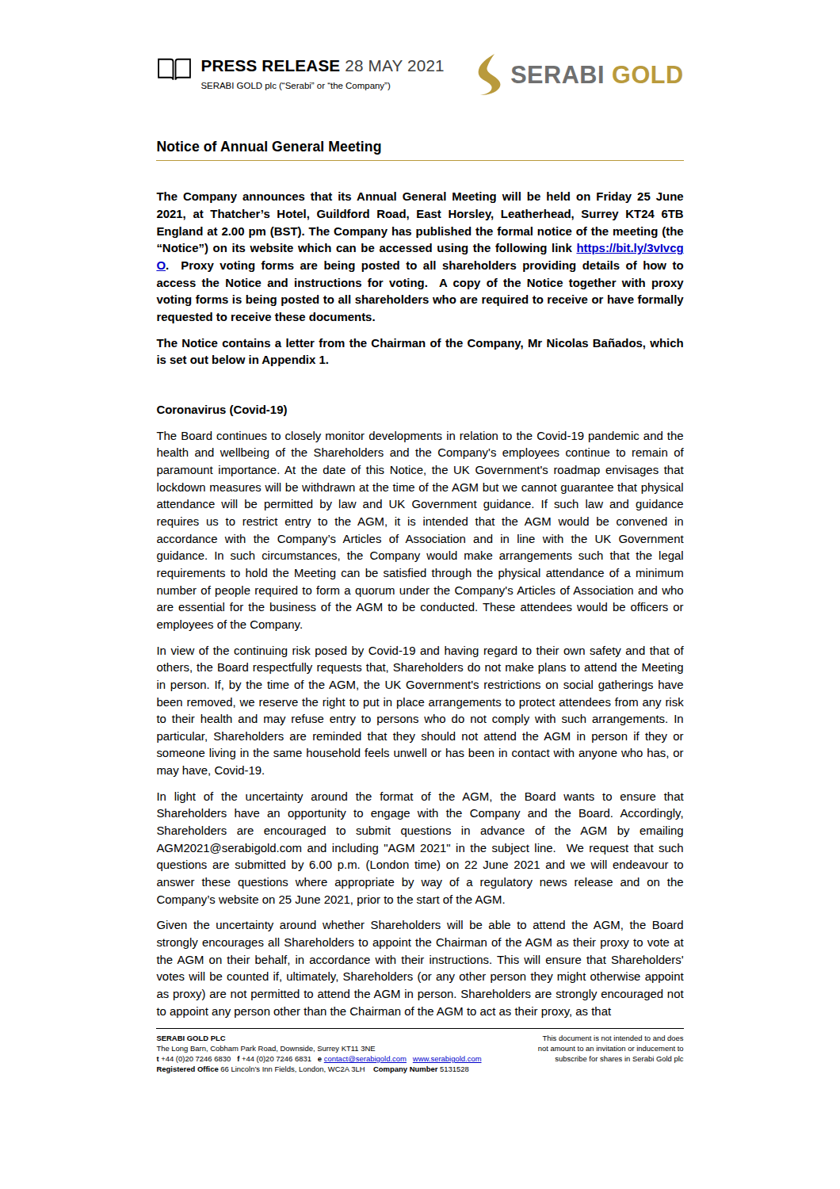PRESS RELEASE 28 MAY 2021
SERABI GOLD plc (“Serabi” or “the Company”)
SERABI GOLD
Notice of Annual General Meeting
The Company announces that its Annual General Meeting will be held on Friday 25 June 2021, at Thatcher’s Hotel, Guildford Road, East Horsley, Leatherhead, Surrey KT24 6TB England at 2.00 pm (BST). The Company has published the formal notice of the meeting (the “Notice”) on its website which can be accessed using the following link https://bit.ly/3vIvcgO. Proxy voting forms are being posted to all shareholders providing details of how to access the Notice and instructions for voting. A copy of the Notice together with proxy voting forms is being posted to all shareholders who are required to receive or have formally requested to receive these documents.
The Notice contains a letter from the Chairman of the Company, Mr Nicolas Bañados, which is set out below in Appendix 1.
Coronavirus (Covid-19)
The Board continues to closely monitor developments in relation to the Covid-19 pandemic and the health and wellbeing of the Shareholders and the Company's employees continue to remain of paramount importance. At the date of this Notice, the UK Government's roadmap envisages that lockdown measures will be withdrawn at the time of the AGM but we cannot guarantee that physical attendance will be permitted by law and UK Government guidance. If such law and guidance requires us to restrict entry to the AGM, it is intended that the AGM would be convened in accordance with the Company’s Articles of Association and in line with the UK Government guidance. In such circumstances, the Company would make arrangements such that the legal requirements to hold the Meeting can be satisfied through the physical attendance of a minimum number of people required to form a quorum under the Company's Articles of Association and who are essential for the business of the AGM to be conducted. These attendees would be officers or employees of the Company.
In view of the continuing risk posed by Covid-19 and having regard to their own safety and that of others, the Board respectfully requests that, Shareholders do not make plans to attend the Meeting in person. If, by the time of the AGM, the UK Government's restrictions on social gatherings have been removed, we reserve the right to put in place arrangements to protect attendees from any risk to their health and may refuse entry to persons who do not comply with such arrangements. In particular, Shareholders are reminded that they should not attend the AGM in person if they or someone living in the same household feels unwell or has been in contact with anyone who has, or may have, Covid-19.
In light of the uncertainty around the format of the AGM, the Board wants to ensure that Shareholders have an opportunity to engage with the Company and the Board. Accordingly, Shareholders are encouraged to submit questions in advance of the AGM by emailing AGM2021@serabigold.com and including "AGM 2021" in the subject line. We request that such questions are submitted by 6.00 p.m. (London time) on 22 June 2021 and we will endeavour to answer these questions where appropriate by way of a regulatory news release and on the Company’s website on 25 June 2021, prior to the start of the AGM.
Given the uncertainty around whether Shareholders will be able to attend the AGM, the Board strongly encourages all Shareholders to appoint the Chairman of the AGM as their proxy to vote at the AGM on their behalf, in accordance with their instructions. This will ensure that Shareholders' votes will be counted if, ultimately, Shareholders (or any other person they might otherwise appoint as proxy) are not permitted to attend the AGM in person. Shareholders are strongly encouraged not to appoint any person other than the Chairman of the AGM to act as their proxy, as that
SERABI GOLD PLC
The Long Barn, Cobham Park Road, Downside, Surrey KT11 3NE
t +44 (0)20 7246 6830 f +44 (0)20 7246 6831 e contact@serabigold.com www.serabigold.com
Registered Office 66 Lincoln’s Inn Fields, London, WC2A 3LH Company Number 5131528
This document is not intended to and does
not amount to an invitation or inducement to
subscribe for shares in Serabi Gold plc